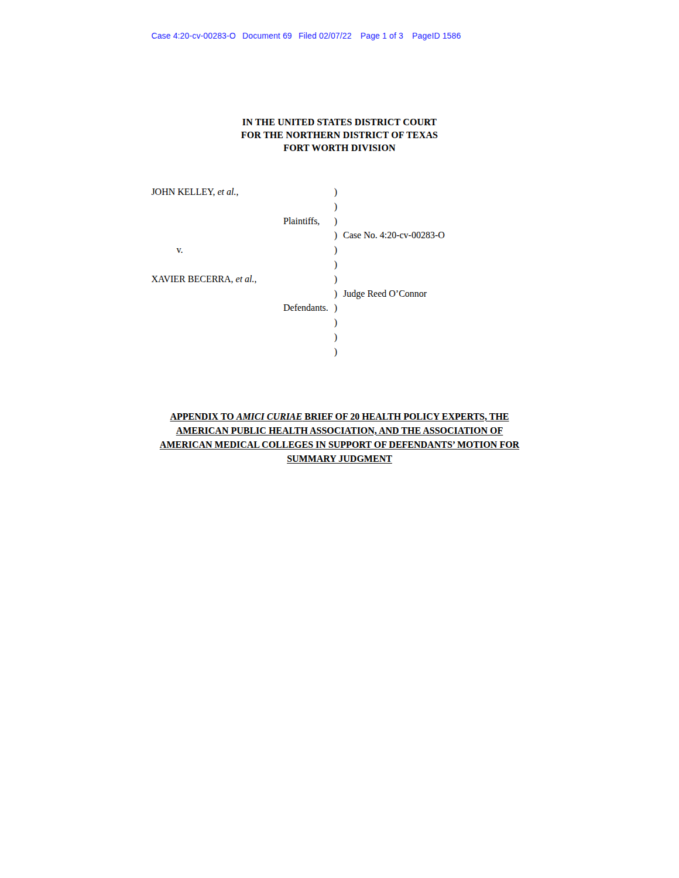Case 4:20-cv-00283-O Document 69 Filed 02/07/22 Page 1 of 3 PageID 1586
IN THE UNITED STATES DISTRICT COURT
FOR THE NORTHERN DISTRICT OF TEXAS
FORT WORTH DIVISION
| JOHN KELLEY, et al. , | ) | |
| | ) | |
| Plaintiffs, | ) | |
| | ) | Case No. 4:20-cv-00283-O |
| v. | ) | |
| | ) | |
| XAVIER BECERRA, et al. , | ) | |
| | ) | Judge Reed O’Connor |
| Defendants. | ) | |
| | ) | |
| | ) | |
| | ) | |
APPENDIX TO AMICI CURIAE BRIEF OF 20 HEALTH POLICY EXPERTS, THE AMERICAN PUBLIC HEALTH ASSOCIATION, AND THE ASSOCIATION OF AMERICAN MEDICAL COLLEGES IN SUPPORT OF DEFENDANTS’ MOTION FOR SUMMARY JUDGMENT